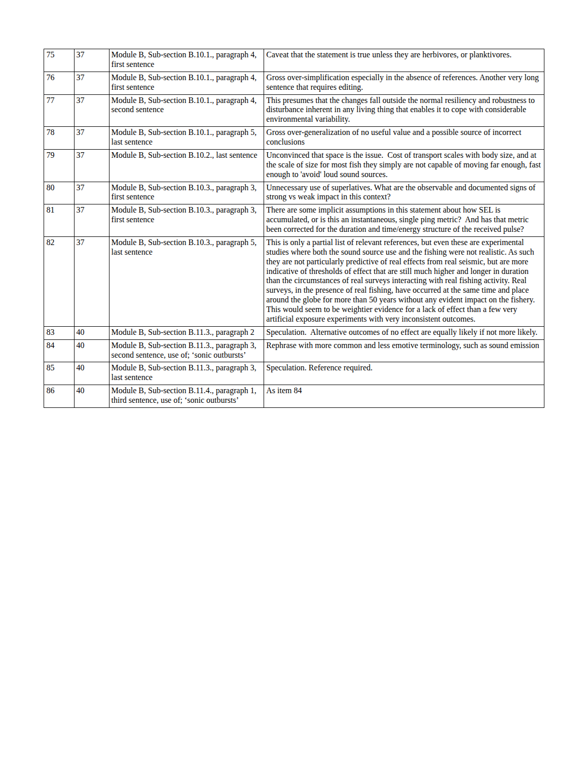| 75 | 37 | Module B, Sub-section B.10.1., paragraph 4, first sentence | Caveat that the statement is true unless they are herbivores, or planktivores. |
| 76 | 37 | Module B, Sub-section B.10.1., paragraph 4, first sentence | Gross over-simplification especially in the absence of references. Another very long sentence that requires editing. |
| 77 | 37 | Module B, Sub-section B.10.1., paragraph 4, second sentence | This presumes that the changes fall outside the normal resiliency and robustness to disturbance inherent in any living thing that enables it to cope with considerable environmental variability. |
| 78 | 37 | Module B, Sub-section B.10.1., paragraph 5, last sentence | Gross over-generalization of no useful value and a possible source of incorrect conclusions |
| 79 | 37 | Module B, Sub-section B.10.2., last sentence | Unconvinced that space is the issue. Cost of transport scales with body size, and at the scale of size for most fish they simply are not capable of moving far enough, fast enough to 'avoid' loud sound sources. |
| 80 | 37 | Module B, Sub-section B.10.3., paragraph 3, first sentence | Unnecessary use of superlatives. What are the observable and documented signs of strong vs weak impact in this context? |
| 81 | 37 | Module B, Sub-section B.10.3., paragraph 3, first sentence | There are some implicit assumptions in this statement about how SEL is accumulated, or is this an instantaneous, single ping metric? And has that metric been corrected for the duration and time/energy structure of the received pulse? |
| 82 | 37 | Module B, Sub-section B.10.3., paragraph 5, last sentence | This is only a partial list of relevant references, but even these are experimental studies where both the sound source use and the fishing were not realistic. As such they are not particularly predictive of real effects from real seismic, but are more indicative of thresholds of effect that are still much higher and longer in duration than the circumstances of real surveys interacting with real fishing activity. Real surveys, in the presence of real fishing, have occurred at the same time and place around the globe for more than 50 years without any evident impact on the fishery. This would seem to be weightier evidence for a lack of effect than a few very artificial exposure experiments with very inconsistent outcomes. |
| 83 | 40 | Module B, Sub-section B.11.3., paragraph 2 | Speculation. Alternative outcomes of no effect are equally likely if not more likely. |
| 84 | 40 | Module B, Sub-section B.11.3., paragraph 3, second sentence, use of; ‘sonic outbursts’ | Rephrase with more common and less emotive terminology, such as sound emission |
| 85 | 40 | Module B, Sub-section B.11.3., paragraph 3, last sentence | Speculation. Reference required. |
| 86 | 40 | Module B, Sub-section B.11.4., paragraph 1, third sentence, use of; ‘sonic outbursts’ | As item 84 |